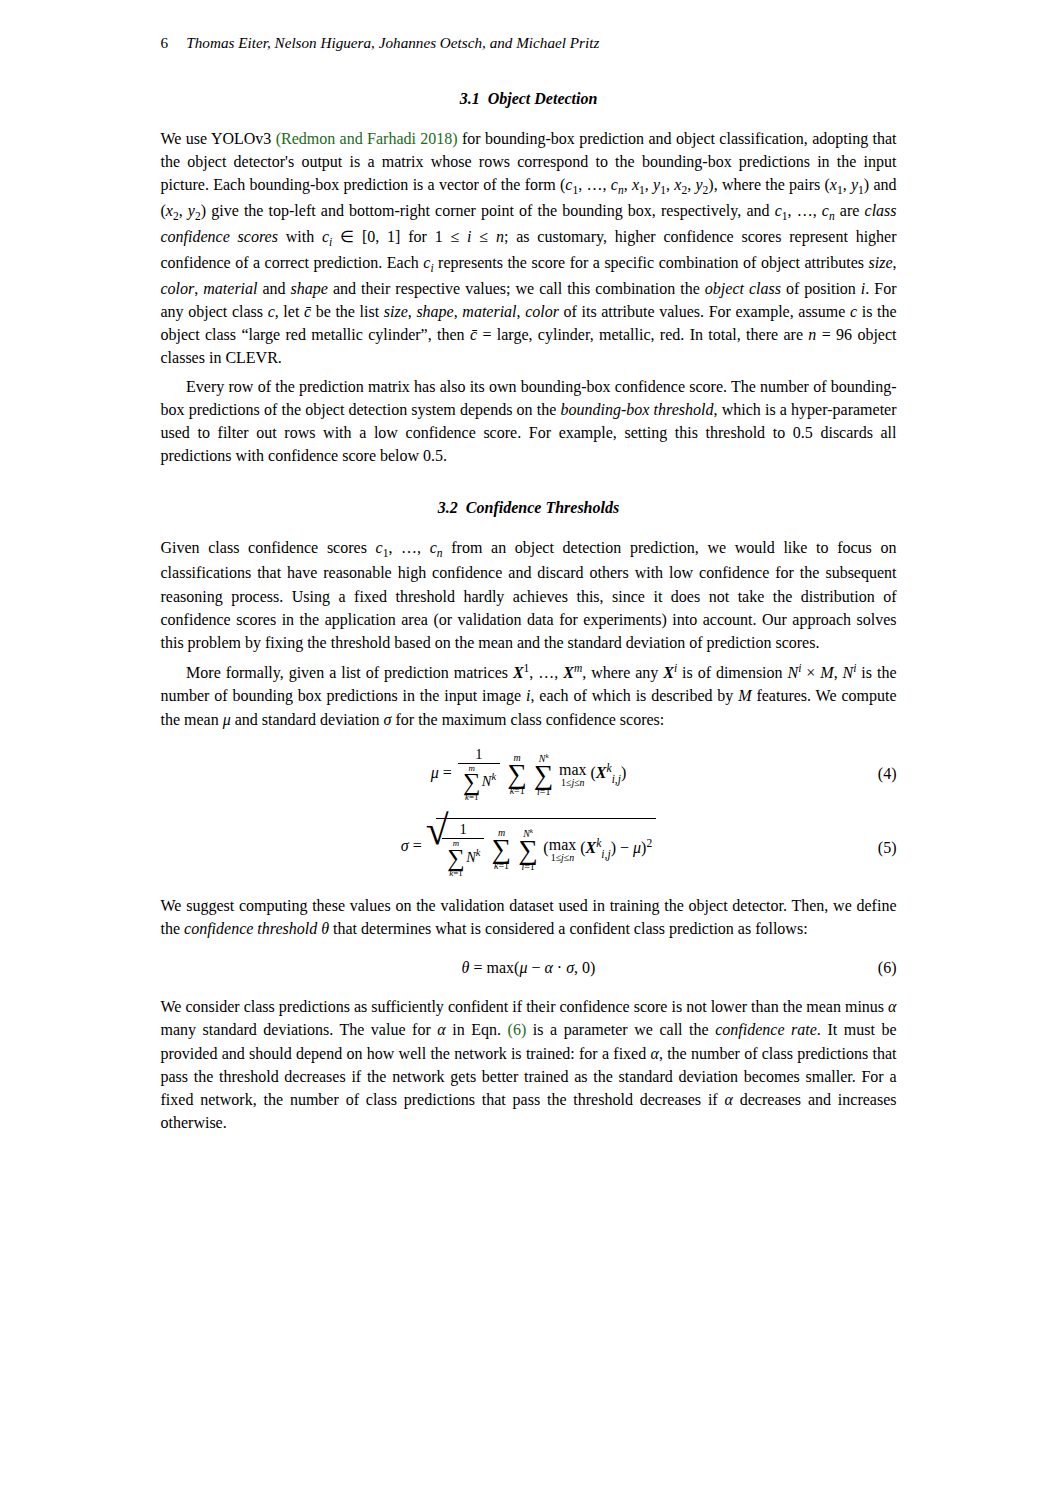6 Thomas Eiter, Nelson Higuera, Johannes Oetsch, and Michael Pritz
3.1 Object Detection
We use YOLOv3 (Redmon and Farhadi 2018) for bounding-box prediction and object classification, adopting that the object detector's output is a matrix whose rows correspond to the bounding-box predictions in the input picture. Each bounding-box prediction is a vector of the form (c1, …, cn, x1, y1, x2, y2), where the pairs (x1, y1) and (x2, y2) give the top-left and bottom-right corner point of the bounding box, respectively, and c1, …, cn are class confidence scores with ci ∈ [0, 1] for 1 ≤ i ≤ n; as customary, higher confidence scores represent higher confidence of a correct prediction. Each ci represents the score for a specific combination of object attributes size, color, material and shape and their respective values; we call this combination the object class of position i. For any object class c, let c̄ be the list size, shape, material, color of its attribute values. For example, assume c is the object class “large red metallic cylinder”, then c̄ = large, cylinder, metallic, red. In total, there are n = 96 object classes in CLEVR.
Every row of the prediction matrix has also its own bounding-box confidence score. The number of bounding-box predictions of the object detection system depends on the bounding-box threshold, which is a hyper-parameter used to filter out rows with a low confidence score. For example, setting this threshold to 0.5 discards all predictions with confidence score below 0.5.
3.2 Confidence Thresholds
Given class confidence scores c1, …, cn from an object detection prediction, we would like to focus on classifications that have reasonable high confidence and discard others with low confidence for the subsequent reasoning process. Using a fixed threshold hardly achieves this, since it does not take the distribution of confidence scores in the application area (or validation data for experiments) into account. Our approach solves this problem by fixing the threshold based on the mean and the standard deviation of prediction scores.
More formally, given a list of prediction matrices X1, …, Xm, where any Xi is of dimension Ni × M, Ni is the number of bounding box predictions in the input image i, each of which is described by M features. We compute the mean μ and standard deviation σ for the maximum class confidence scores:
μ = 1 m∑k=1 Nk m∑k=1 Nk∑i=1 max 1≤j≤n (Xki,j) (4)
σ = 1 m∑k=1 Nk m∑k=1 Nk∑i=1 (max 1≤j≤n (Xki,j) − μ)2 (5)
We suggest computing these values on the validation dataset used in training the object detector. Then, we define the confidence threshold θ that determines what is considered a confident class prediction as follows:
θ = max(μ − α · σ, 0) (6)
We consider class predictions as sufficiently confident if their confidence score is not lower than the mean minus α many standard deviations. The value for α in Eqn. (6) is a parameter we call the confidence rate. It must be provided and should depend on how well the network is trained: for a fixed α, the number of class predictions that pass the threshold decreases if the network gets better trained as the standard deviation becomes smaller. For a fixed network, the number of class predictions that pass the threshold decreases if α decreases and increases otherwise.